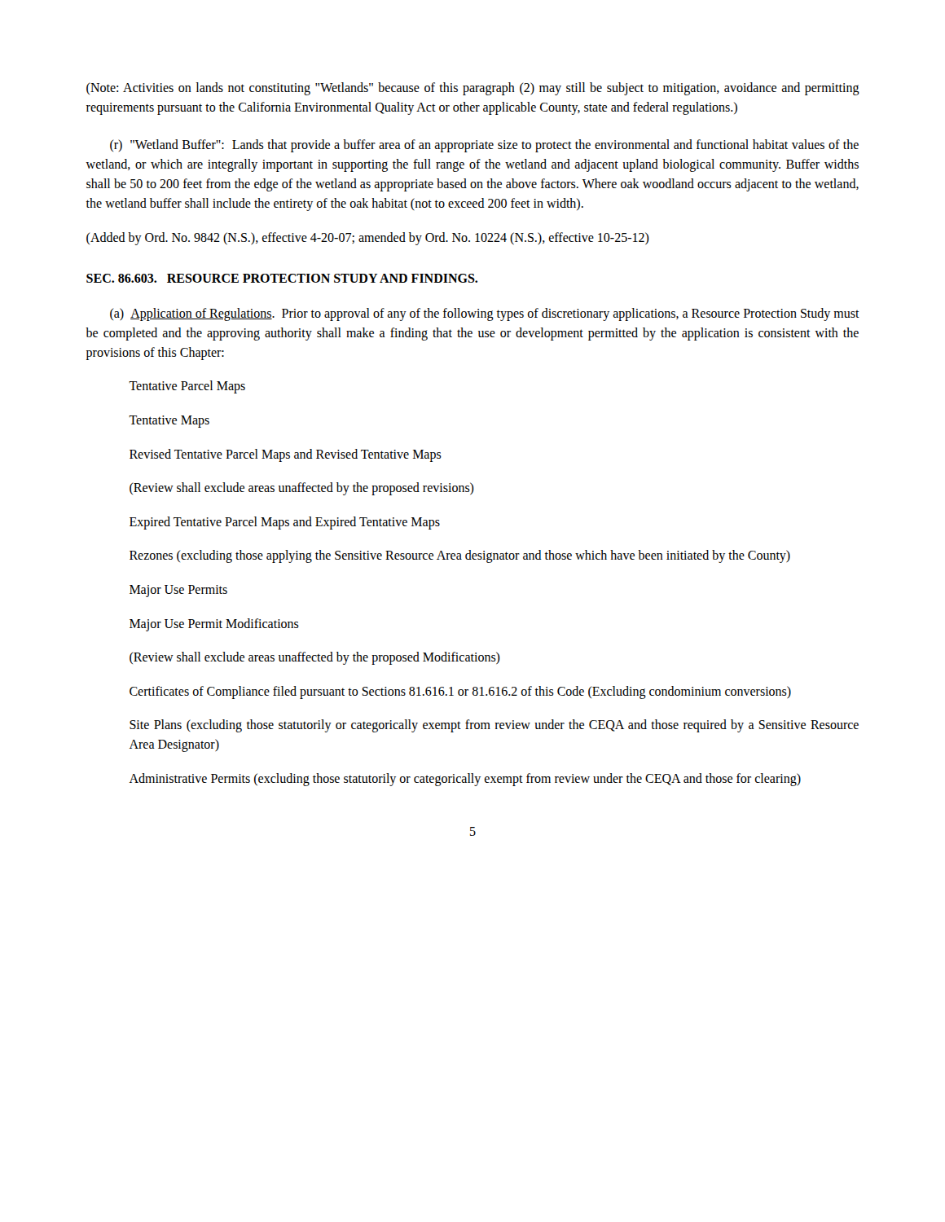(Note: Activities on lands not constituting "Wetlands" because of this paragraph (2) may still be subject to mitigation, avoidance and permitting requirements pursuant to the California Environmental Quality Act or other applicable County, state and federal regulations.)
(r) "Wetland Buffer": Lands that provide a buffer area of an appropriate size to protect the environmental and functional habitat values of the wetland, or which are integrally important in supporting the full range of the wetland and adjacent upland biological community. Buffer widths shall be 50 to 200 feet from the edge of the wetland as appropriate based on the above factors. Where oak woodland occurs adjacent to the wetland, the wetland buffer shall include the entirety of the oak habitat (not to exceed 200 feet in width).
(Added by Ord. No. 9842 (N.S.), effective 4-20-07; amended by Ord. No. 10224 (N.S.), effective 10-25-12)
SEC. 86.603. RESOURCE PROTECTION STUDY AND FINDINGS.
(a) Application of Regulations. Prior to approval of any of the following types of discretionary applications, a Resource Protection Study must be completed and the approving authority shall make a finding that the use or development permitted by the application is consistent with the provisions of this Chapter:
Tentative Parcel Maps
Tentative Maps
Revised Tentative Parcel Maps and Revised Tentative Maps
(Review shall exclude areas unaffected by the proposed revisions)
Expired Tentative Parcel Maps and Expired Tentative Maps
Rezones (excluding those applying the Sensitive Resource Area designator and those which have been initiated by the County)
Major Use Permits
Major Use Permit Modifications
(Review shall exclude areas unaffected by the proposed Modifications)
Certificates of Compliance filed pursuant to Sections 81.616.1 or 81.616.2 of this Code (Excluding condominium conversions)
Site Plans (excluding those statutorily or categorically exempt from review under the CEQA and those required by a Sensitive Resource Area Designator)
Administrative Permits (excluding those statutorily or categorically exempt from review under the CEQA and those for clearing)
5